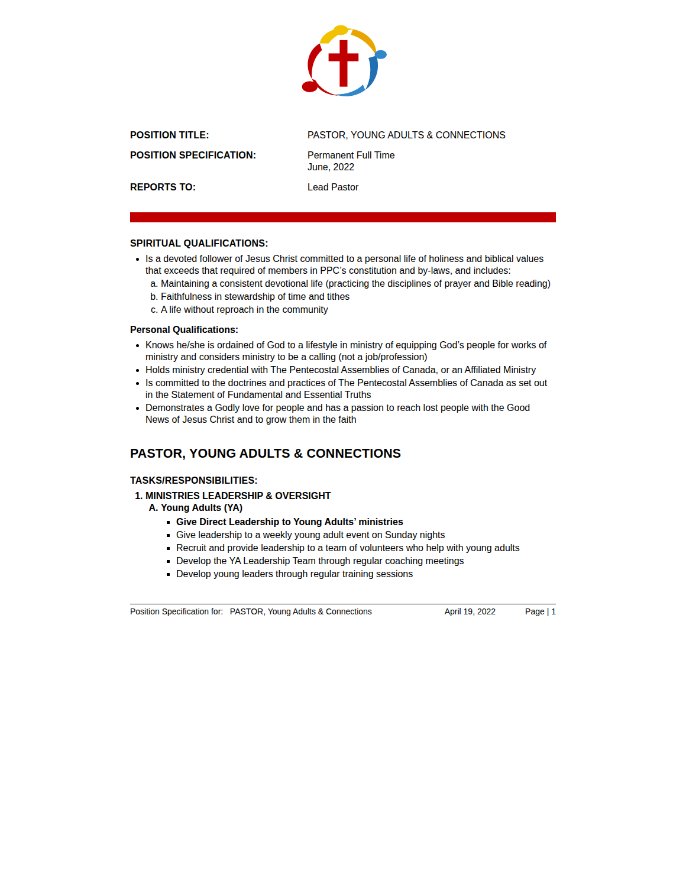| POSITION TITLE: | PASTOR, YOUNG ADULTS & CONNECTIONS |
| POSITION SPECIFICATION: | Permanent Full Time June, 2022 |
| REPORTS TO: | Lead Pastor |
SPIRITUAL QUALIFICATIONS:
Is a devoted follower of Jesus Christ committed to a personal life of holiness and biblical values that exceeds that required of members in PPC’s constitution and by-laws, and includes:
Maintaining a consistent devotional life (practicing the disciplines of prayer and Bible reading)
Faithfulness in stewardship of time and tithes
A life without reproach in the community
Personal Qualifications:
Knows he/she is ordained of God to a lifestyle in ministry of equipping God’s people for works of ministry and considers ministry to be a calling (not a job/profession)
Holds ministry credential with The Pentecostal Assemblies of Canada, or an Affiliated Ministry
Is committed to the doctrines and practices of The Pentecostal Assemblies of Canada as set out in the Statement of Fundamental and Essential Truths
Demonstrates a Godly love for people and has a passion to reach lost people with the Good News of Jesus Christ and to grow them in the faith
PASTOR, YOUNG ADULTS & CONNECTIONS
TASKS/RESPONSIBILITIES:
MINISTRIES LEADERSHIP & OVERSIGHT
Young Adults (YA)
Give Direct Leadership to Young Adults’ ministries
Give leadership to a weekly young adult event on Sunday nights
Recruit and provide leadership to a team of volunteers who help with young adults
Develop the YA Leadership Team through regular coaching meetings
Develop young leaders through regular training sessions
Position Specification for: PASTOR, Young Adults & Connections
April 19, 2022
Page | 1